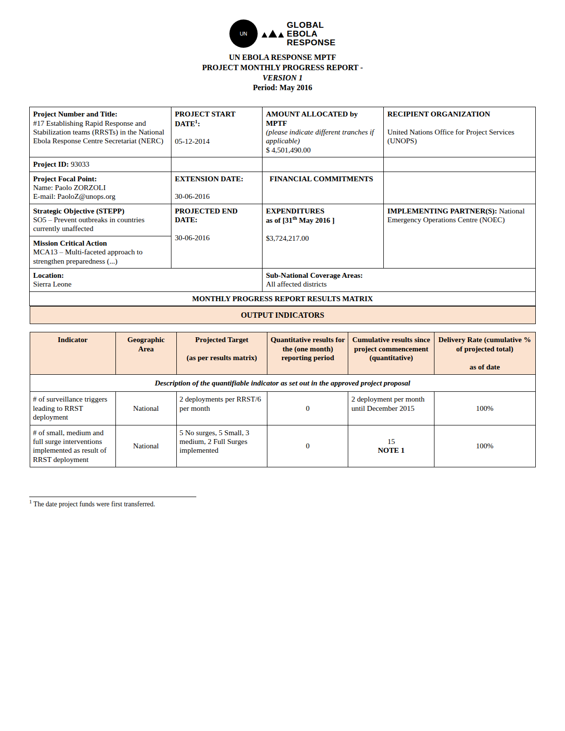UN
GLOBAL
EBOLA
RESPONSE
UN EBOLA RESPONSE MPTF PROJECT MONTHLY PROGRESS REPORT - VERSION 1 Period: May 2016
| Project Number and Title: #17 Establishing Rapid Response and Stabilization teams (RRSTs) in the National Ebola Response Centre Secretariat (NERC) | PROJECT START DATE 1 : 05-12-2014 | AMOUNT ALLOCATED by MPTF (please indicate different tranches if applicable) $ 4,501,490.00 | RECIPIENT ORGANIZATION United Nations Office for Project Services (UNOPS) |
| Project ID: 93033 | | | |
| Project Focal Point: Name: Paolo ZORZOLI E-mail: PaoloZ@unops.org | EXTENSION DATE: 30-06-2016 | FINANCIAL COMMITMENTS | |
| Strategic Objective (STEPP) SO5 – Prevent outbreaks in countries currently unaffected | PROJECTED END DATE: 30-06-2016 | EXPENDITURES as of [31 th May 2016 ] $3,724,217.00 | IMPLEMENTING PARTNER(S): National Emergency Operations Centre (NOEC) |
| Mission Critical Action MCA13 – Multi-faceted approach to strengthen preparedness (...) |
| Location: Sierra Leone | Sub-National Coverage Areas: All affected districts |
| MONTHLY PROGRESS REPORT RESULTS MATRIX |
| / OUTPUT INDICATORS / / Indicator / Geographic Area / Projected Target (as per results matrix) / Quantitative results for the (one month) reporting period / Cumulative results since project commencement (quantitative) / Delivery Rate (cumulative % of projected total) as of date / / Description of the quantifiable indicator as set out in the approved project proposal / / # of surveillance triggers leading to RRST deployment / National / 2 deployments per RRST/6 per month / 0 / 2 deployment per month until December 2015 / 100% / / # of small, medium and full surge interventions implemented as result of RRST deployment / National / 5 No surges, 5 Small, 3 medium, 2 Full Surges implemented / 0 / 15 NOTE 1 / 100% / |
1 The date project funds were first transferred.